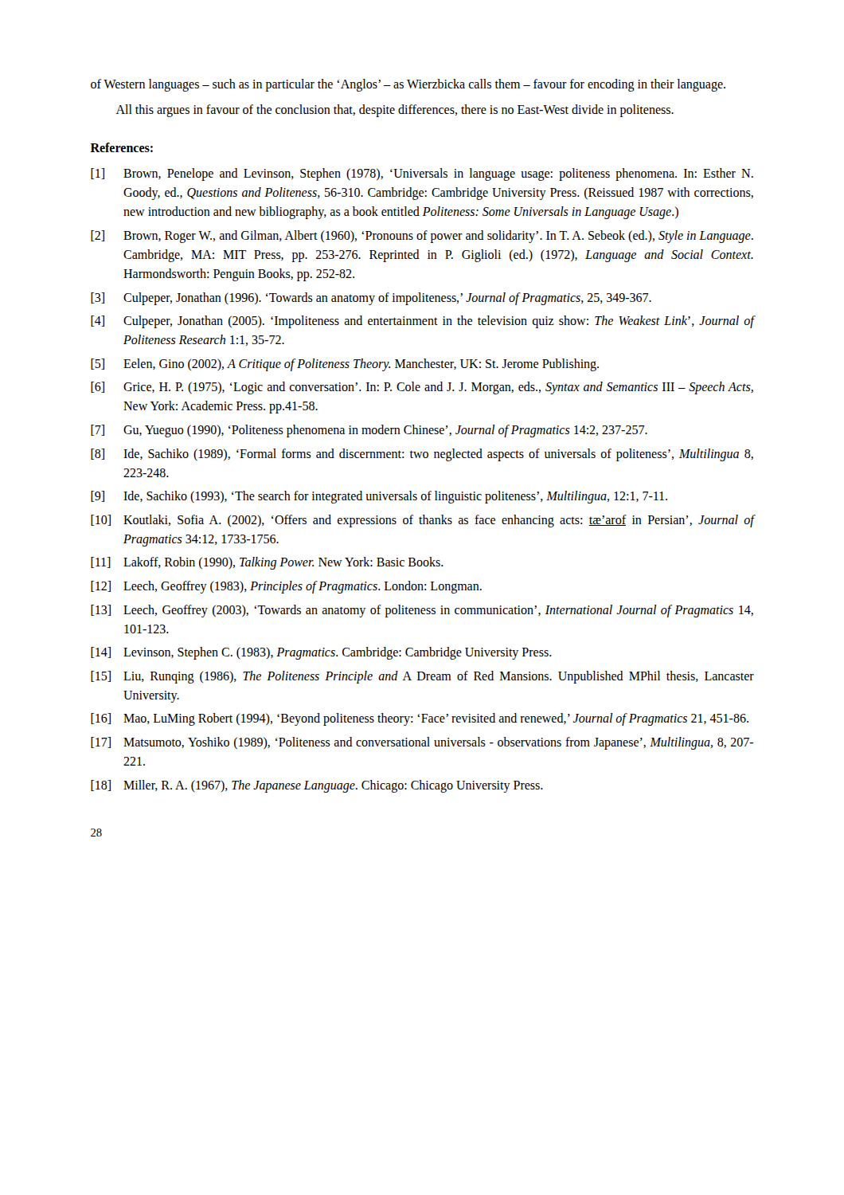of Western languages – such as in particular the ‘Anglos’ – as Wierzbicka calls them – favour for encoding in their language.
All this argues in favour of the conclusion that, despite differences, there is no East-West divide in politeness.
References:
[1] Brown, Penelope and Levinson, Stephen (1978), ‘Universals in language usage: politeness phenomena. In: Esther N. Goody, ed., Questions and Politeness, 56-310. Cambridge: Cambridge University Press. (Reissued 1987 with corrections, new introduction and new bibliography, as a book entitled Politeness: Some Universals in Language Usage.)
[2] Brown, Roger W., and Gilman, Albert (1960), ‘Pronouns of power and solidarity’. In T. A. Sebeok (ed.), Style in Language. Cambridge, MA: MIT Press, pp. 253-276. Reprinted in P. Giglioli (ed.) (1972), Language and Social Context. Harmondsworth: Penguin Books, pp. 252-82.
[3] Culpeper, Jonathan (1996). ‘Towards an anatomy of impoliteness,’ Journal of Pragmatics, 25, 349-367.
[4] Culpeper, Jonathan (2005). ‘Impoliteness and entertainment in the television quiz show: The Weakest Link’, Journal of Politeness Research 1:1, 35-72.
[5] Eelen, Gino (2002), A Critique of Politeness Theory. Manchester, UK: St. Jerome Publishing.
[6] Grice, H. P. (1975), ‘Logic and conversation’. In: P. Cole and J. J. Morgan, eds., Syntax and Semantics III – Speech Acts, New York: Academic Press. pp.41-58.
[7] Gu, Yueguo (1990), ‘Politeness phenomena in modern Chinese’, Journal of Pragmatics 14:2, 237-257.
[8] Ide, Sachiko (1989), ‘Formal forms and discernment: two neglected aspects of universals of politeness’, Multilingua 8, 223-248.
[9] Ide, Sachiko (1993), ‘The search for integrated universals of linguistic politeness’, Multilingua, 12:1, 7-11.
[10] Koutlaki, Sofia A. (2002), ‘Offers and expressions of thanks as face enhancing acts: tæ’arof in Persian’, Journal of Pragmatics 34:12, 1733-1756.
[11] Lakoff, Robin (1990), Talking Power. New York: Basic Books.
[12] Leech, Geoffrey (1983), Principles of Pragmatics. London: Longman.
[13] Leech, Geoffrey (2003), ‘Towards an anatomy of politeness in communication’, International Journal of Pragmatics 14, 101-123.
[14] Levinson, Stephen C. (1983), Pragmatics. Cambridge: Cambridge University Press.
[15] Liu, Runqing (1986), The Politeness Principle and A Dream of Red Mansions. Unpublished MPhil thesis, Lancaster University.
[16] Mao, LuMing Robert (1994), ‘Beyond politeness theory: ‘Face’ revisited and renewed,’ Journal of Pragmatics 21, 451-86.
[17] Matsumoto, Yoshiko (1989), ‘Politeness and conversational universals - observations from Japanese’, Multilingua, 8, 207-221.
[18] Miller, R. A. (1967), The Japanese Language. Chicago: Chicago University Press.
28